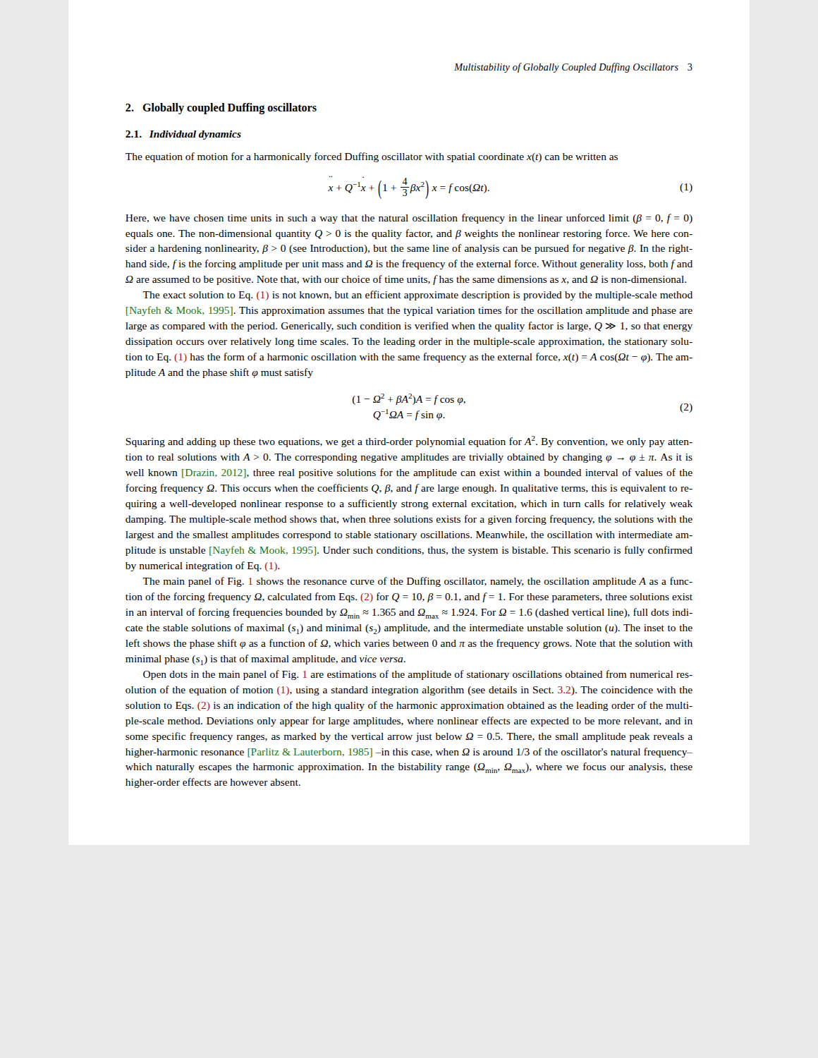Multistability of Globally Coupled Duffing Oscillators3
2. Globally coupled Duffing oscillators
2.1. Individual dynamics
The equation of motion for a harmonically forced Duffing oscillator with spatial coordinate x(t) can be written as
x + Q−1x + (1 + 43 βx2) x = f cos(Ωt). (1)
Here, we have chosen time units in such a way that the natural oscillation frequency in the linear unforced limit (β = 0, f = 0) equals one. The non-dimensional quantity Q > 0 is the quality factor, and β weights the nonlinear restoring force. We here consider a hardening nonlinearity, β > 0 (see Introduction), but the same line of analysis can be pursued for negative β. In the right-hand side, f is the forcing amplitude per unit mass and Ω is the frequency of the external force. Without generality loss, both f and Ω are assumed to be positive. Note that, with our choice of time units, f has the same dimensions as x, and Ω is non-dimensional.
The exact solution to Eq. (1) is not known, but an efficient approximate description is provided by the multiple-scale method [Nayfeh & Mook, 1995]. This approximation assumes that the typical variation times for the oscillation amplitude and phase are large as compared with the period. Generically, such condition is verified when the quality factor is large, Q ≫ 1, so that energy dissipation occurs over relatively long time scales. To the leading order in the multiple-scale approximation, the stationary solution to Eq. (1) has the form of a harmonic oscillation with the same frequency as the external force, x(t) = A cos(Ωt − φ). The amplitude A and the phase shift φ must satisfy
(1 − Ω2 + βA2)A = f cos φ, Q−1ΩA = f sin φ. (2)
Squaring and adding up these two equations, we get a third-order polynomial equation for A2. By convention, we only pay attention to real solutions with A > 0. The corresponding negative amplitudes are trivially obtained by changing φ → φ ± π. As it is well known [Drazin, 2012], three real positive solutions for the amplitude can exist within a bounded interval of values of the forcing frequency Ω. This occurs when the coefficients Q, β, and f are large enough. In qualitative terms, this is equivalent to requiring a well-developed nonlinear response to a sufficiently strong external excitation, which in turn calls for relatively weak damping. The multiple-scale method shows that, when three solutions exists for a given forcing frequency, the solutions with the largest and the smallest amplitudes correspond to stable stationary oscillations. Meanwhile, the oscillation with intermediate amplitude is unstable [Nayfeh & Mook, 1995]. Under such conditions, thus, the system is bistable. This scenario is fully confirmed by numerical integration of Eq. (1).
The main panel of Fig. 1 shows the resonance curve of the Duffing oscillator, namely, the oscillation amplitude A as a function of the forcing frequency Ω, calculated from Eqs. (2) for Q = 10, β = 0.1, and f = 1. For these parameters, three solutions exist in an interval of forcing frequencies bounded by Ωmin ≈ 1.365 and Ωmax ≈ 1.924. For Ω = 1.6 (dashed vertical line), full dots indicate the stable solutions of maximal (s1) and minimal (s2) amplitude, and the intermediate unstable solution (u). The inset to the left shows the phase shift φ as a function of Ω, which varies between 0 and π as the frequency grows. Note that the solution with minimal phase (s1) is that of maximal amplitude, and vice versa.
Open dots in the main panel of Fig. 1 are estimations of the amplitude of stationary oscillations obtained from numerical resolution of the equation of motion (1), using a standard integration algorithm (see details in Sect. 3.2). The coincidence with the solution to Eqs. (2) is an indication of the high quality of the harmonic approximation obtained as the leading order of the multiple-scale method. Deviations only appear for large amplitudes, where nonlinear effects are expected to be more relevant, and in some specific frequency ranges, as marked by the vertical arrow just below Ω = 0.5. There, the small amplitude peak reveals a higher-harmonic resonance [Parlitz & Lauterborn, 1985] –in this case, when Ω is around 1/3 of the oscillator's natural frequency– which naturally escapes the harmonic approximation. In the bistability range (Ωmin, Ωmax), where we focus our analysis, these higher-order effects are however absent.